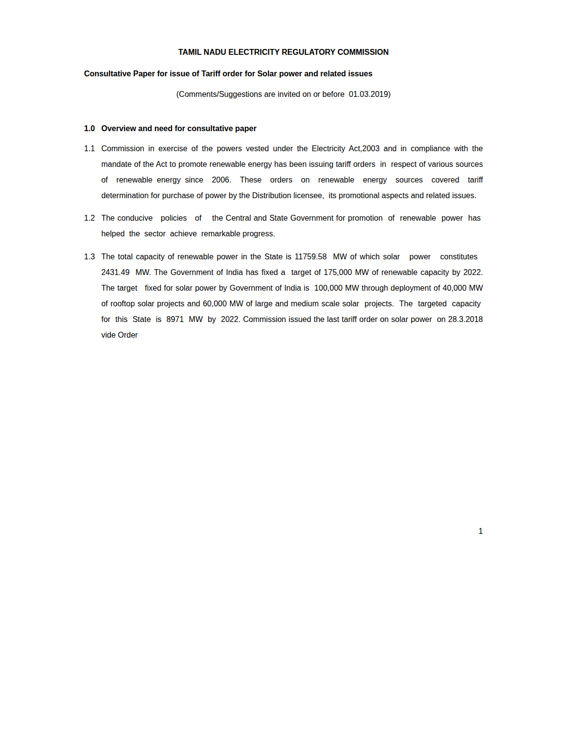TAMIL NADU ELECTRICITY REGULATORY COMMISSION
Consultative Paper for issue of Tariff order for Solar power and related issues
(Comments/Suggestions are invited on or before 01.03.2019)
1.0 Overview and need for consultative paper
1.1 Commission in exercise of the powers vested under the Electricity Act,2003 and in compliance with the mandate of the Act to promote renewable energy has been issuing tariff orders in respect of various sources of renewable energy since 2006. These orders on renewable energy sources covered tariff determination for purchase of power by the Distribution licensee, its promotional aspects and related issues.
1.2 The conducive policies of the Central and State Government for promotion of renewable power has helped the sector achieve remarkable progress.
1.3 The total capacity of renewable power in the State is 11759.58 MW of which solar power constitutes 2431.49 MW. The Government of India has fixed a target of 175,000 MW of renewable capacity by 2022. The target fixed for solar power by Government of India is 100,000 MW through deployment of 40,000 MW of rooftop solar projects and 60,000 MW of large and medium scale solar projects. The targeted capacity for this State is 8971 MW by 2022. Commission issued the last tariff order on solar power on 28.3.2018 vide Order
1